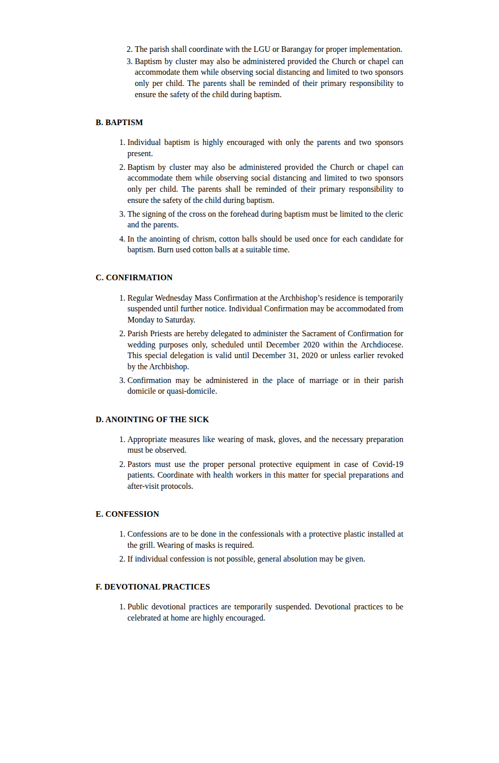The parish shall coordinate with the LGU or Barangay for proper implementation.
Baptism by cluster may also be administered provided the Church or chapel can accommodate them while observing social distancing and limited to two sponsors only per child. The parents shall be reminded of their primary responsibility to ensure the safety of the child during baptism.
B. Baptism
Individual baptism is highly encouraged with only the parents and two sponsors present.
Baptism by cluster may also be administered provided the Church or chapel can accommodate them while observing social distancing and limited to two sponsors only per child. The parents shall be reminded of their primary responsibility to ensure the safety of the child during baptism.
The signing of the cross on the forehead during baptism must be limited to the cleric and the parents.
In the anointing of chrism, cotton balls should be used once for each candidate for baptism. Burn used cotton balls at a suitable time.
C. Confirmation
Regular Wednesday Mass Confirmation at the Archbishop’s residence is temporarily suspended until further notice. Individual Confirmation may be accommodated from Monday to Saturday.
Parish Priests are hereby delegated to administer the Sacrament of Confirmation for wedding purposes only, scheduled until December 2020 within the Archdiocese. This special delegation is valid until December 31, 2020 or unless earlier revoked by the Archbishop.
Confirmation may be administered in the place of marriage or in their parish domicile or quasi-domicile.
D. Anointing of the Sick
Appropriate measures like wearing of mask, gloves, and the necessary preparation must be observed.
Pastors must use the proper personal protective equipment in case of Covid-19 patients. Coordinate with health workers in this matter for special preparations and after-visit protocols.
E. Confession
Confessions are to be done in the confessionals with a protective plastic installed at the grill. Wearing of masks is required.
If individual confession is not possible, general absolution may be given.
F. Devotional Practices
Public devotional practices are temporarily suspended. Devotional practices to be celebrated at home are highly encouraged.